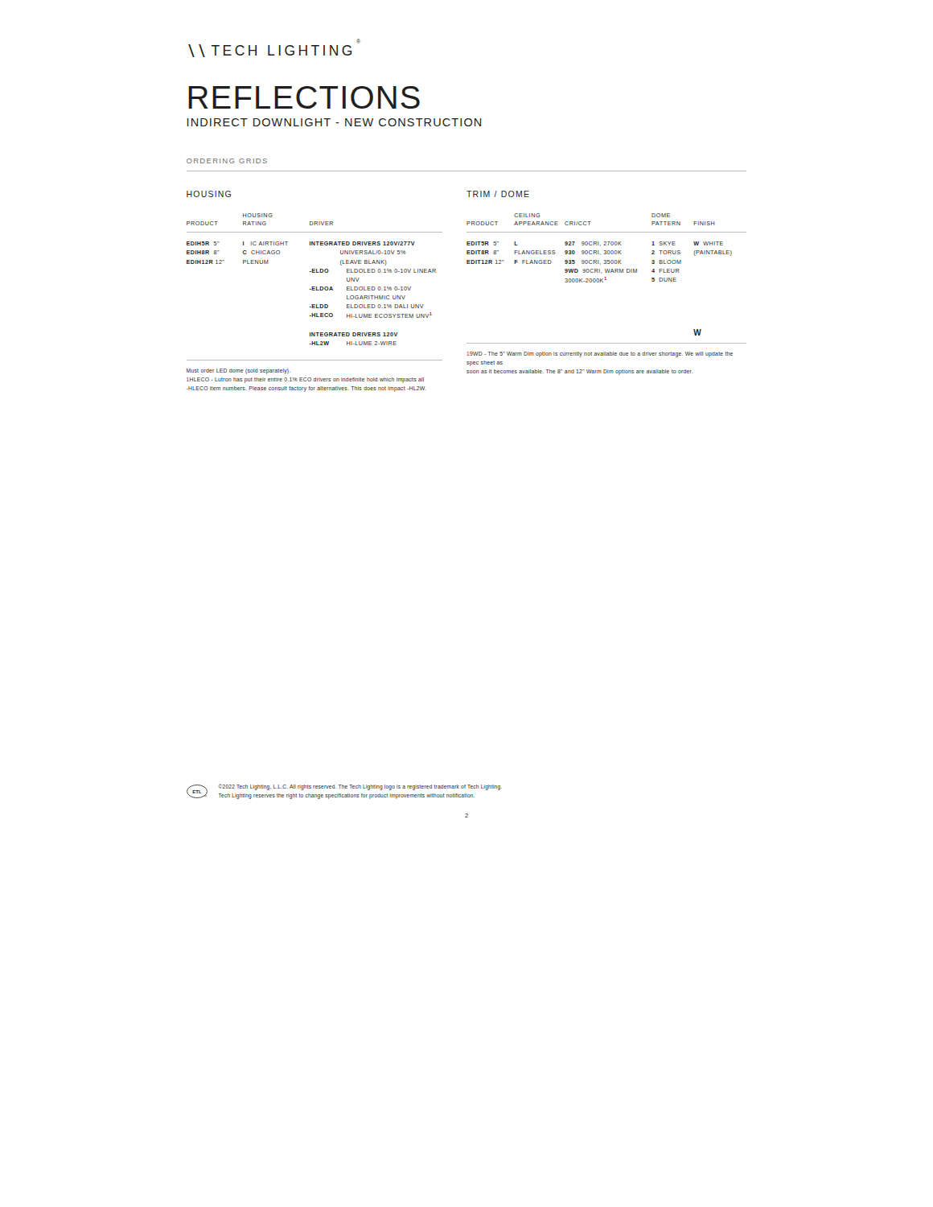∖∖ TECH LIGHTING®
REFLECTIONS
INDIRECT DOWNLIGHT - NEW CONSTRUCTION
ORDERING GRIDS
HOUSING
| PRODUCT | HOUSING RATING | DRIVER |
| --- | --- | --- |
| EDIH5R 5" EDIH8R 8" EDIH12R 12" | I IC AIRTIGHT C CHICAGO PLENUM | INTEGRATED DRIVERS 120V/277V UNIVERSAL/0-10V 5% (LEAVE BLANK) -ELDO ELDOLED 0.1% 0-10V LINEAR UNV -ELDOA ELDOLED 0.1% 0-10V LOGARITHMIC UNV -ELDD ELDOLED 0.1% DALI UNV -HLECO HI-LUME ECOSYSTEM UNV 1 INTEGRATED DRIVERS 120V -HL2W HI-LUME 2-WIRE |
Must order LED dome (sold separately).
1 HLECO - Lutron has put their entire 0.1% ECO drivers on indefinite hold which impacts all
-HLECO item numbers. Please consult factory for alternatives. This does not impact -HL2W.
TRIM / DOME
| PRODUCT | CEILING APPEARANCE | CRI/CCT | DOME PATTERN | FINISH |
| --- | --- | --- | --- | --- |
| EDIT5R 5" EDIT8R 8" EDIT12R 12" | L FLANGELESS F FLANGED | 927 90CRI, 2700K 930 90CRI, 3000K 935 90CRI, 3500K 9WD 90CRI, WARM DIM 3000K-2000K 1 | 1 SKYE 2 TORUS 3 BLOOM 4 FLEUR 5 DUNE | W WHITE (PAINTABLE) |
| | | | | W |
19WD - The 5" Warm Dim option is currently not available due to a driver shortage. We will update the spec sheet as
soon as it becomes available. The 8" and 12" Warm Dim options are available to order.
ETL us
©2022 Tech Lighting, L.L.C. All rights reserved. The Tech Lighting logo is a registered trademark of Tech Lighting.
Tech Lighting reserves the right to change specifications for product improvements without notification.
2